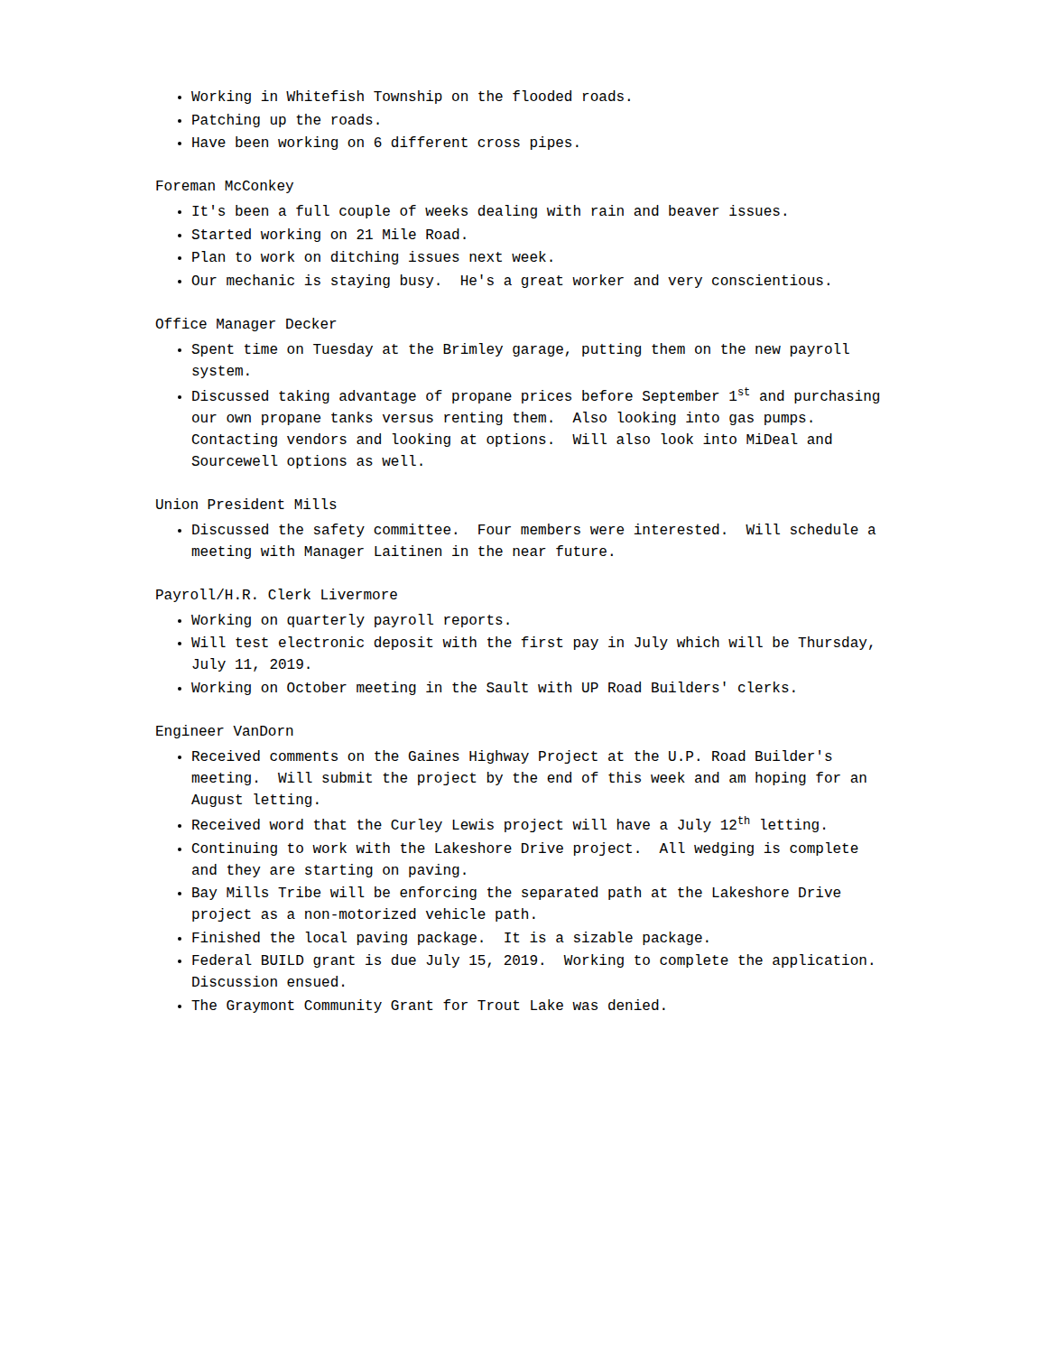Working in Whitefish Township on the flooded roads.
Patching up the roads.
Have been working on 6 different cross pipes.
Foreman McConkey
It's been a full couple of weeks dealing with rain and beaver issues.
Started working on 21 Mile Road.
Plan to work on ditching issues next week.
Our mechanic is staying busy. He's a great worker and very conscientious.
Office Manager Decker
Spent time on Tuesday at the Brimley garage, putting them on the new payroll system.
Discussed taking advantage of propane prices before September 1st and purchasing our own propane tanks versus renting them. Also looking into gas pumps. Contacting vendors and looking at options. Will also look into MiDeal and Sourcewell options as well.
Union President Mills
Discussed the safety committee. Four members were interested. Will schedule a meeting with Manager Laitinen in the near future.
Payroll/H.R. Clerk Livermore
Working on quarterly payroll reports.
Will test electronic deposit with the first pay in July which will be Thursday, July 11, 2019.
Working on October meeting in the Sault with UP Road Builders' clerks.
Engineer VanDorn
Received comments on the Gaines Highway Project at the U.P. Road Builder's meeting. Will submit the project by the end of this week and am hoping for an August letting.
Received word that the Curley Lewis project will have a July 12th letting.
Continuing to work with the Lakeshore Drive project. All wedging is complete and they are starting on paving.
Bay Mills Tribe will be enforcing the separated path at the Lakeshore Drive project as a non-motorized vehicle path.
Finished the local paving package. It is a sizable package.
Federal BUILD grant is due July 15, 2019. Working to complete the application. Discussion ensued.
The Graymont Community Grant for Trout Lake was denied.